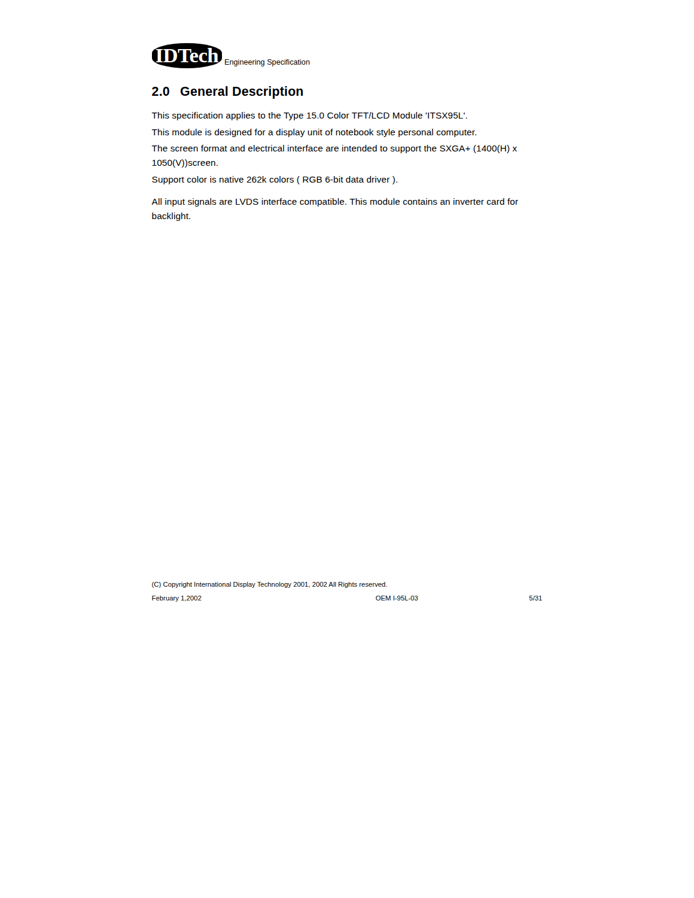IDTech Engineering Specification
2.0 General Description
This specification applies to the Type 15.0 Color TFT/LCD Module 'ITSX95L'.
This module is designed for a display unit of notebook style personal computer.
The screen format and electrical interface are intended to support the SXGA+ (1400(H) x 1050(V))screen.
Support color is native 262k colors ( RGB 6-bit data driver ).
All input signals are LVDS interface compatible. This module contains an inverter card for backlight.
(C) Copyright International Display Technology 2001, 2002 All Rights reserved.
February 1,2002 OEM I-95L-03 5/31